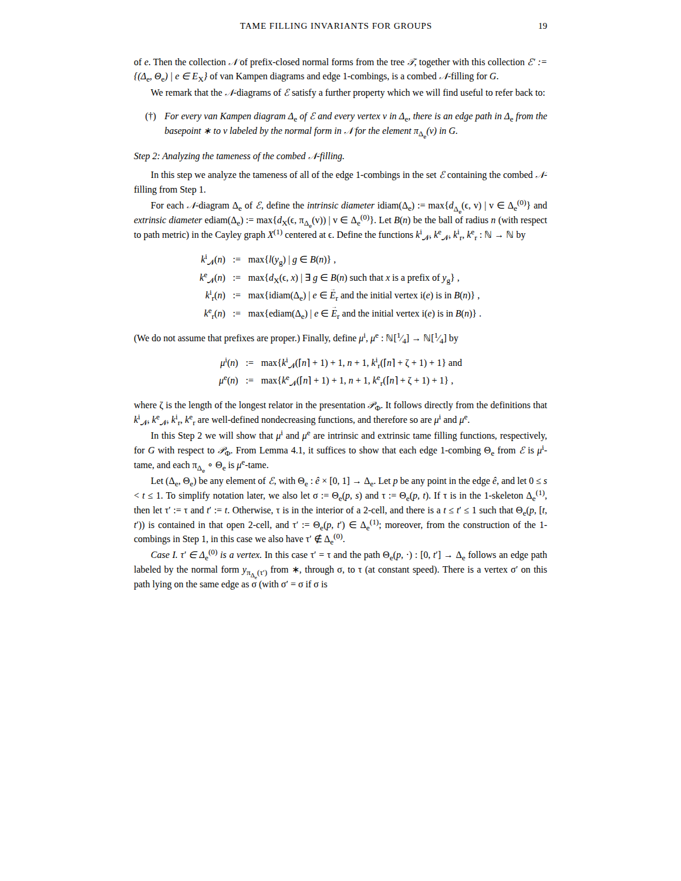TAME FILLING INVARIANTS FOR GROUPS 19
of e. Then the collection 𝒩 of prefix-closed normal forms from the tree 𝒯, together with this collection ℰ′ := {(Δe, Θe) | e ∈ EX} of van Kampen diagrams and edge 1-combings, is a combed 𝒩-filling for G.
We remark that the 𝒩-diagrams of ℰ satisfy a further property which we will find useful to refer back to:
(†) For every van Kampen diagram Δe of ℰ and every vertex v in Δe, there is an edge path in Δe from the basepoint ∗ to v labeled by the normal form in 𝒩 for the element πΔe(v) in G.
Step 2: Analyzing the tameness of the combed 𝒩-filling.
In this step we analyze the tameness of all of the edge 1-combings in the set ℰ containing the combed 𝒩-filling from Step 1.
For each 𝒩-diagram Δe of ℰ, define the intrinsic diameter idiam(Δe) := max{dΔe(ϵ, v) | v ∈ Δe(0)} and extrinsic diameter ediam(Δe) := max{dX(ϵ, πΔe(v)) | v ∈ Δe(0)}. Let B(n) be the ball of radius n (with respect to path metric) in the Cayley graph X(1) centered at ϵ. Define the functions ki𝒩, ke𝒩, kir, ker : ℕ → ℕ by
| k i 𝒩 ( n ) | := | max{ l ( y g ) / g ∈ B ( n )} , |
| k e 𝒩 ( n ) | := | max{ d X (ϵ, x ) / ∃ g ∈ B ( n ) such that x is a prefix of y g } , |
| k i r ( n ) | := | max{ idiam (Δ e ) / e ∈ E r and the initial vertex i( e ) is in B ( n )} , |
| k e r ( n ) | := | max{ ediam (Δ e ) / e ∈ E r and the initial vertex i( e ) is in B ( n )} . |
(We do not assume that prefixes are proper.) Finally, define μi, μe : ℕ[1⁄4] → ℕ[1⁄4] by
| μ i ( n ) | := | max{ k i 𝒩 (⌈ n ⌉ + 1) + 1, n + 1, k i r (⌈ n ⌉ + ζ + 1) + 1} and |
| μ e ( n ) | := | max{ k e 𝒩 (⌈ n ⌉ + 1) + 1, n + 1, k e r (⌈ n ⌉ + ζ + 1) + 1} , |
where ζ is the length of the longest relator in the presentation 𝒫Φ. It follows directly from the definitions that ki𝒩, ke𝒩, kir, ker are well-defined nondecreasing functions, and therefore so are μi and μe.
In this Step 2 we will show that μi and μe are intrinsic and extrinsic tame filling functions, respectively, for G with respect to 𝒫Φ. From Lemma 4.1, it suffices to show that each edge 1-combing Θe from ℰ is μi-tame, and each πΔe ∘ Θe is μe-tame.
Let (Δe, Θe) be any element of ℰ, with Θe : ê × [0, 1] → Δe. Let p be any point in the edge ê, and let 0 ≤ s < t ≤ 1. To simplify notation later, we also let σ := Θe(p, s) and τ := Θe(p, t). If τ is in the 1-skeleton Δe(1), then let τ′ := τ and t′ := t. Otherwise, τ is in the interior of a 2-cell, and there is a t ≤ t′ ≤ 1 such that Θe(p, [t, t′)) is contained in that open 2-cell, and τ′ := Θe(p, t′) ∈ Δe(1); moreover, from the construction of the 1-combings in Step 1, in this case we also have τ′ ∉ Δe(0).
Case I. τ′ ∈ Δe(0) is a vertex. In this case τ′ = τ and the path Θe(p, ·) : [0, t′] → Δe follows an edge path labeled by the normal form yπΔe(τ′) from ∗, through σ, to τ (at constant speed). There is a vertex σ′ on this path lying on the same edge as σ (with σ′ = σ if σ is